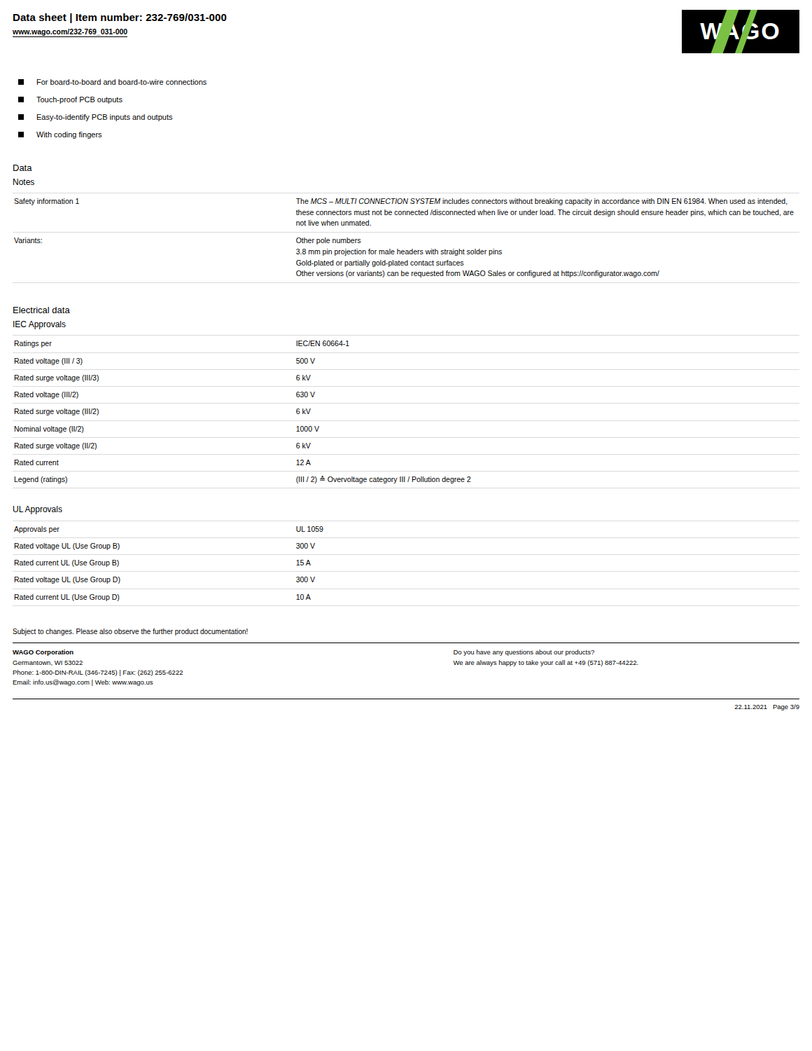Data sheet | Item number: 232-769/031-000
www.wago.com/232-769_031-000
WAGO
For board-to-board and board-to-wire connections
Touch-proof PCB outputs
Easy-to-identify PCB inputs and outputs
With coding fingers
Data
Notes
| Safety information 1 | The MCS – MULTI CONNECTION SYSTEM includes connectors without breaking capacity in accordance with DIN EN 61984. When used as intended, these connectors must not be connected /disconnected when live or under load. The circuit design should ensure header pins, which can be touched, are not live when unmated. |
| Variants: | Other pole numbers 3.8 mm pin projection for male headers with straight solder pins Gold-plated or partially gold-plated contact surfaces Other versions (or variants) can be requested from WAGO Sales or configured at https://configurator.wago.com/ |
Electrical data
IEC Approvals
| Ratings per | IEC/EN 60664-1 |
| Rated voltage (III / 3) | 500 V |
| Rated surge voltage (III/3) | 6 kV |
| Rated voltage (III/2) | 630 V |
| Rated surge voltage (III/2) | 6 kV |
| Nominal voltage (II/2) | 1000 V |
| Rated surge voltage (II/2) | 6 kV |
| Rated current | 12 A |
| Legend (ratings) | (III / 2) ≙ Overvoltage category III / Pollution degree 2 |
UL Approvals
| Approvals per | UL 1059 |
| Rated voltage UL (Use Group B) | 300 V |
| Rated current UL (Use Group B) | 15 A |
| Rated voltage UL (Use Group D) | 300 V |
| Rated current UL (Use Group D) | 10 A |
Subject to changes. Please also observe the further product documentation!
WAGO Corporation
Germantown, WI 53022
Phone: 1-800-DIN-RAIL (346-7245) | Fax: (262) 255-6222
Email: info.us@wago.com | Web: www.wago.us
Do you have any questions about our products?
We are always happy to take your call at +49 (571) 887-44222.
22.11.2021 Page 3/9